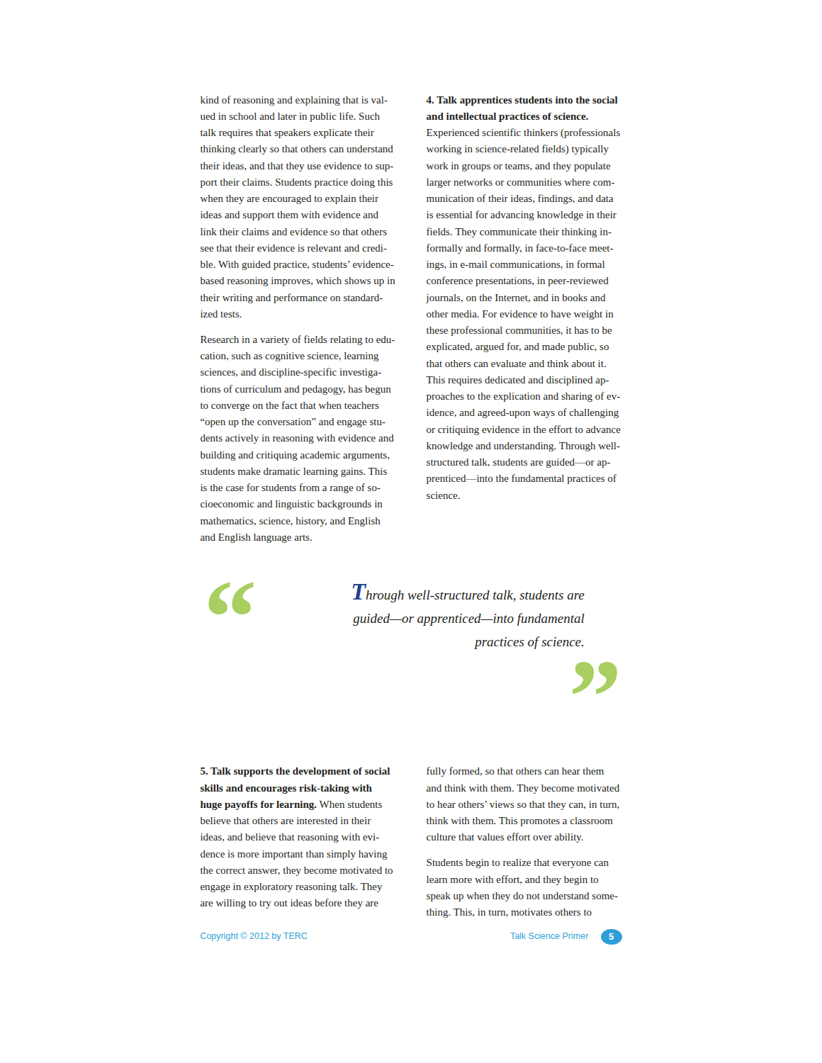kind of reasoning and explaining that is valued in school and later in public life. Such talk requires that speakers explicate their thinking clearly so that others can understand their ideas, and that they use evidence to support their claims. Students practice doing this when they are encouraged to explain their ideas and support them with evidence and link their claims and evidence so that others see that their evidence is relevant and credible. With guided practice, students’ evidence-based reasoning improves, which shows up in their writing and performance on standardized tests.
Research in a variety of fields relating to education, such as cognitive science, learning sciences, and discipline-specific investigations of curriculum and pedagogy, has begun to converge on the fact that when teachers “open up the conversation” and engage students actively in reasoning with evidence and building and critiquing academic arguments, students make dramatic learning gains. This is the case for students from a range of socioeconomic and linguistic backgrounds in mathematics, science, history, and English and English language arts.
4. Talk apprentices students into the social and intellectual practices of science. Experienced scientific thinkers (professionals working in science-related fields) typically work in groups or teams, and they populate larger networks or communities where communication of their ideas, findings, and data is essential for advancing knowledge in their fields. They communicate their thinking informally and formally, in face-to-face meetings, in e-mail communications, in formal conference presentations, in peer-reviewed journals, on the Internet, and in books and other media. For evidence to have weight in these professional communities, it has to be explicated, argued for, and made public, so that others can evaluate and think about it. This requires dedicated and disciplined approaches to the explication and sharing of evidence, and agreed-upon ways of challenging or critiquing evidence in the effort to advance knowledge and understanding. Through well-structured talk, students are guided—or apprenticed—into the fundamental practices of science.
“ ”
Through well-structured talk, students are guided—or apprenticed—into fundamental practices of science.
5. Talk supports the development of social skills and encourages risk-taking with huge payoffs for learning. When students believe that others are interested in their ideas, and believe that reasoning with evidence is more important than simply having the correct answer, they become motivated to engage in exploratory reasoning talk. They are willing to try out ideas before they are fully formed, so that others can hear them and think with them. They become motivated to hear others’ views so that they can, in turn, think with them. This promotes a classroom culture that values effort over ability.
Students begin to realize that everyone can learn more with effort, and they begin to speak up when they do not understand something. This, in turn, motivates others to
Copyright © 2012 by TERC
Talk Science Primer 5